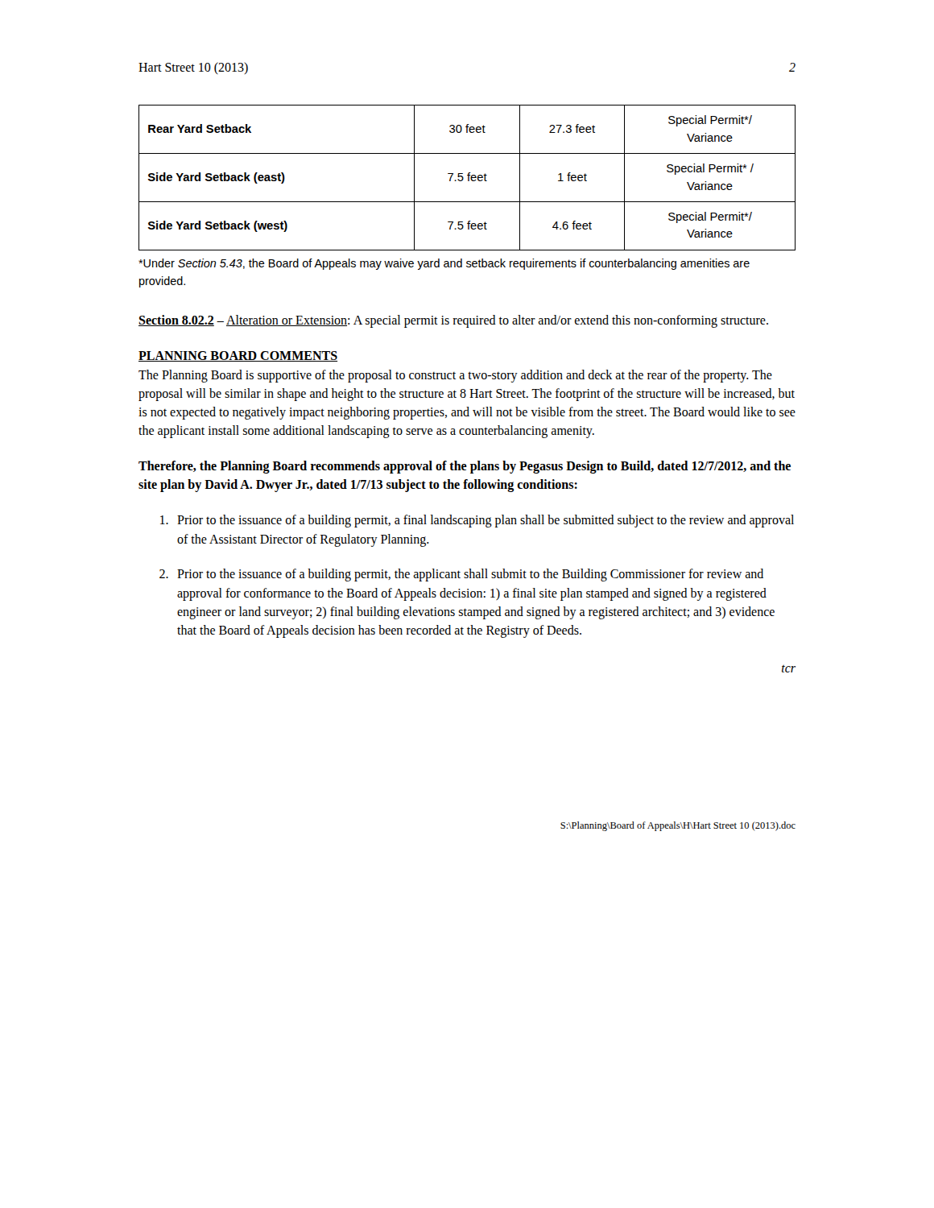Hart Street 10 (2013) 2
| Rear Yard Setback | 30 feet | 27.3 feet | Special Permit*/ Variance |
| Side Yard Setback (east) | 7.5 feet | 1 feet | Special Permit* / Variance |
| Side Yard Setback (west) | 7.5 feet | 4.6 feet | Special Permit*/ Variance |
*Under Section 5.43, the Board of Appeals may waive yard and setback requirements if counterbalancing amenities are provided.
Section 8.02.2 – Alteration or Extension: A special permit is required to alter and/or extend this non-conforming structure.
PLANNING BOARD COMMENTS
The Planning Board is supportive of the proposal to construct a two-story addition and deck at the rear of the property. The proposal will be similar in shape and height to the structure at 8 Hart Street. The footprint of the structure will be increased, but is not expected to negatively impact neighboring properties, and will not be visible from the street. The Board would like to see the applicant install some additional landscaping to serve as a counterbalancing amenity.
Therefore, the Planning Board recommends approval of the plans by Pegasus Design to Build, dated 12/7/2012, and the site plan by David A. Dwyer Jr., dated 1/7/13 subject to the following conditions:
Prior to the issuance of a building permit, a final landscaping plan shall be submitted subject to the review and approval of the Assistant Director of Regulatory Planning.
Prior to the issuance of a building permit, the applicant shall submit to the Building Commissioner for review and approval for conformance to the Board of Appeals decision: 1) a final site plan stamped and signed by a registered engineer or land surveyor; 2) final building elevations stamped and signed by a registered architect; and 3) evidence that the Board of Appeals decision has been recorded at the Registry of Deeds.
tcr
S:\Planning\Board of Appeals\H\Hart Street 10 (2013).doc